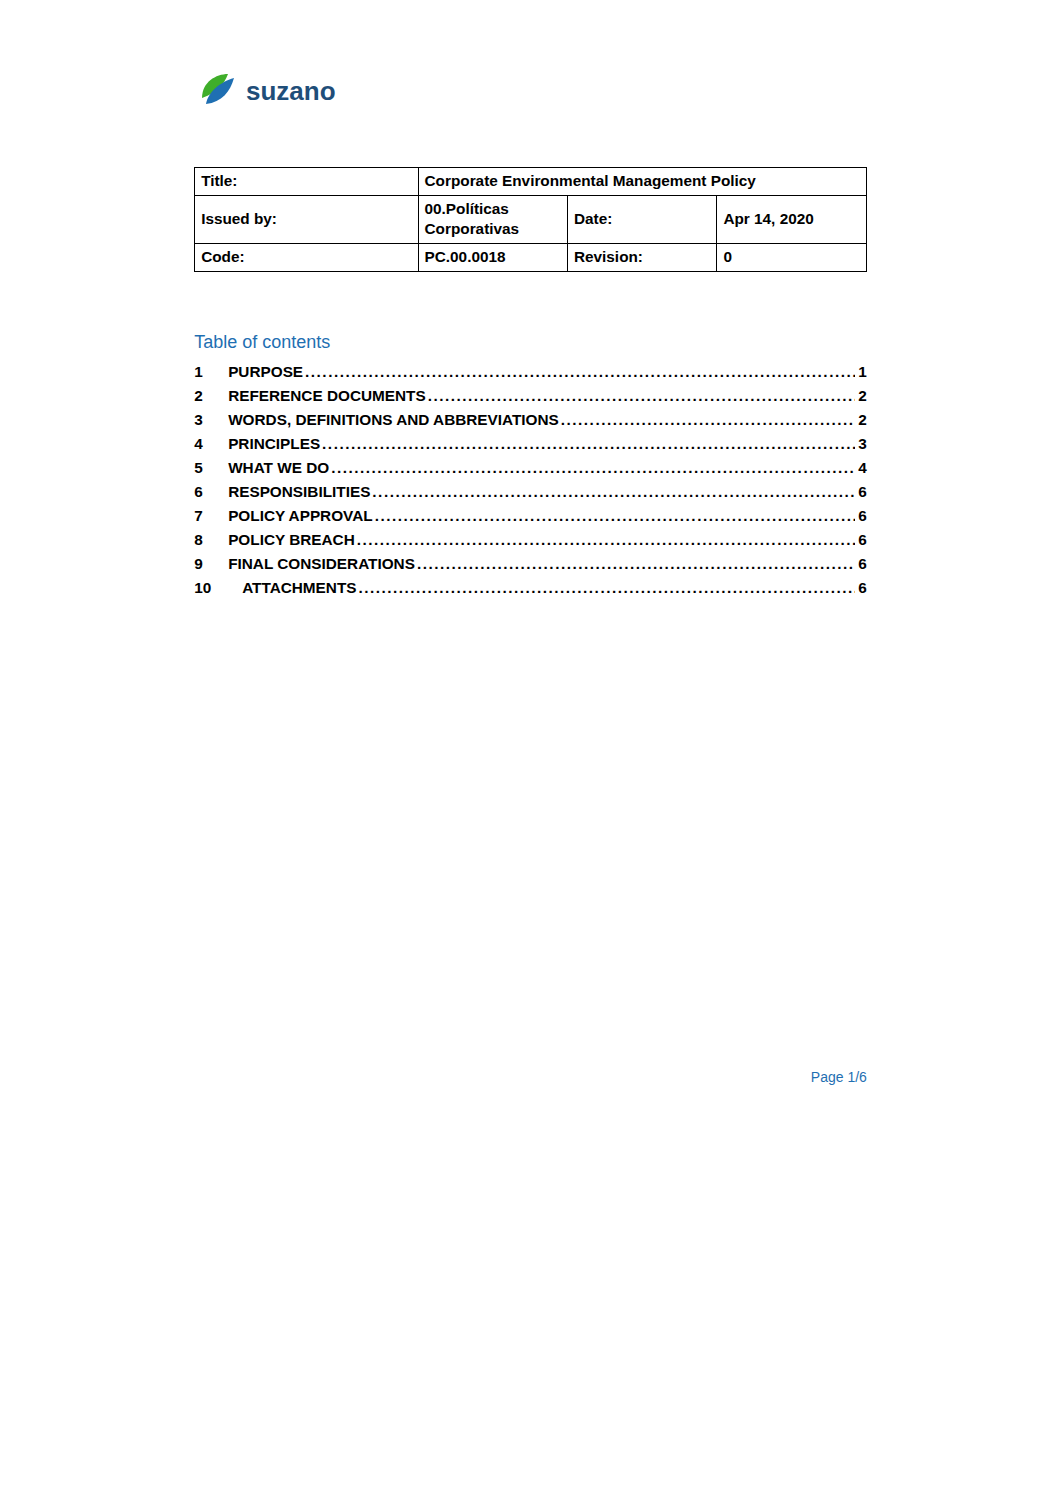suzano
| Title: | Corporate Environmental Management Policy |
| Issued by: | 00.Políticas Corporativas | Date: | Apr 14, 2020 |
| Code: | PC.00.0018 | Revision: | 0 |
Table of contents
1 PURPOSE ........................................................................................................................................... 1
2 REFERENCE DOCUMENTS ......................................................................................................... 2
3 WORDS, DEFINITIONS AND ABBREVIATIONS ..................................................................... 2
4 PRINCIPLES ..................................................................................................................................... 3
5 WHAT WE DO .................................................................................................................................. 4
6 RESPONSIBILITIES ......................................................................................................................... 6
7 POLICY APPROVAL ......................................................................................................................... 6
8 POLICY BREACH ............................................................................................................................. 6
9 FINAL CONSIDERATIONS ............................................................................................................. 6
10 ATTACHMENTS ............................................................................................................................... 6
Page 1/6